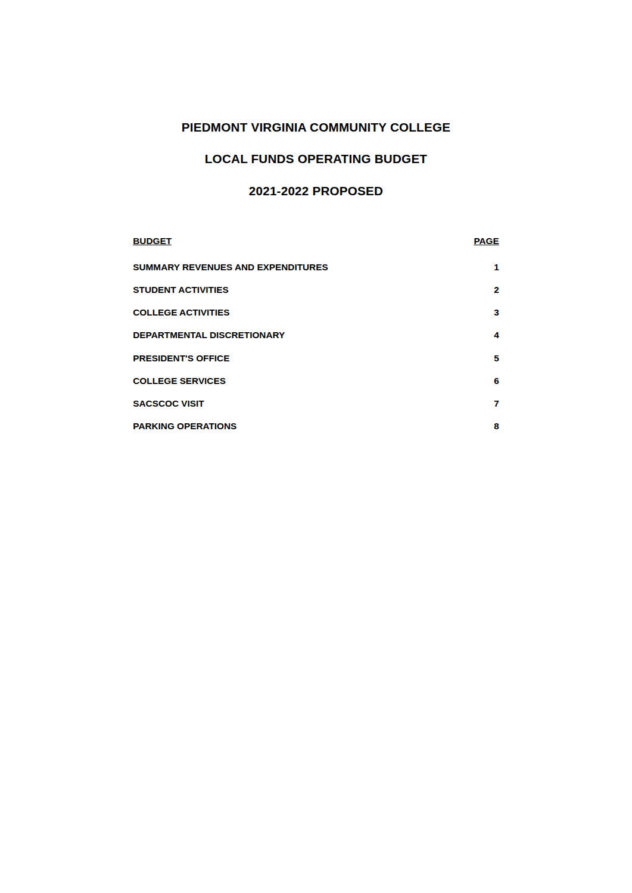PIEDMONT VIRGINIA COMMUNITY COLLEGE LOCAL FUNDS OPERATING BUDGET 2021-2022 PROPOSED
| BUDGET | PAGE |
| --- | --- |
| SUMMARY REVENUES AND EXPENDITURES | 1 |
| STUDENT ACTIVITIES | 2 |
| COLLEGE ACTIVITIES | 3 |
| DEPARTMENTAL DISCRETIONARY | 4 |
| PRESIDENT'S OFFICE | 5 |
| COLLEGE SERVICES | 6 |
| SACSCOC VISIT | 7 |
| PARKING OPERATIONS | 8 |